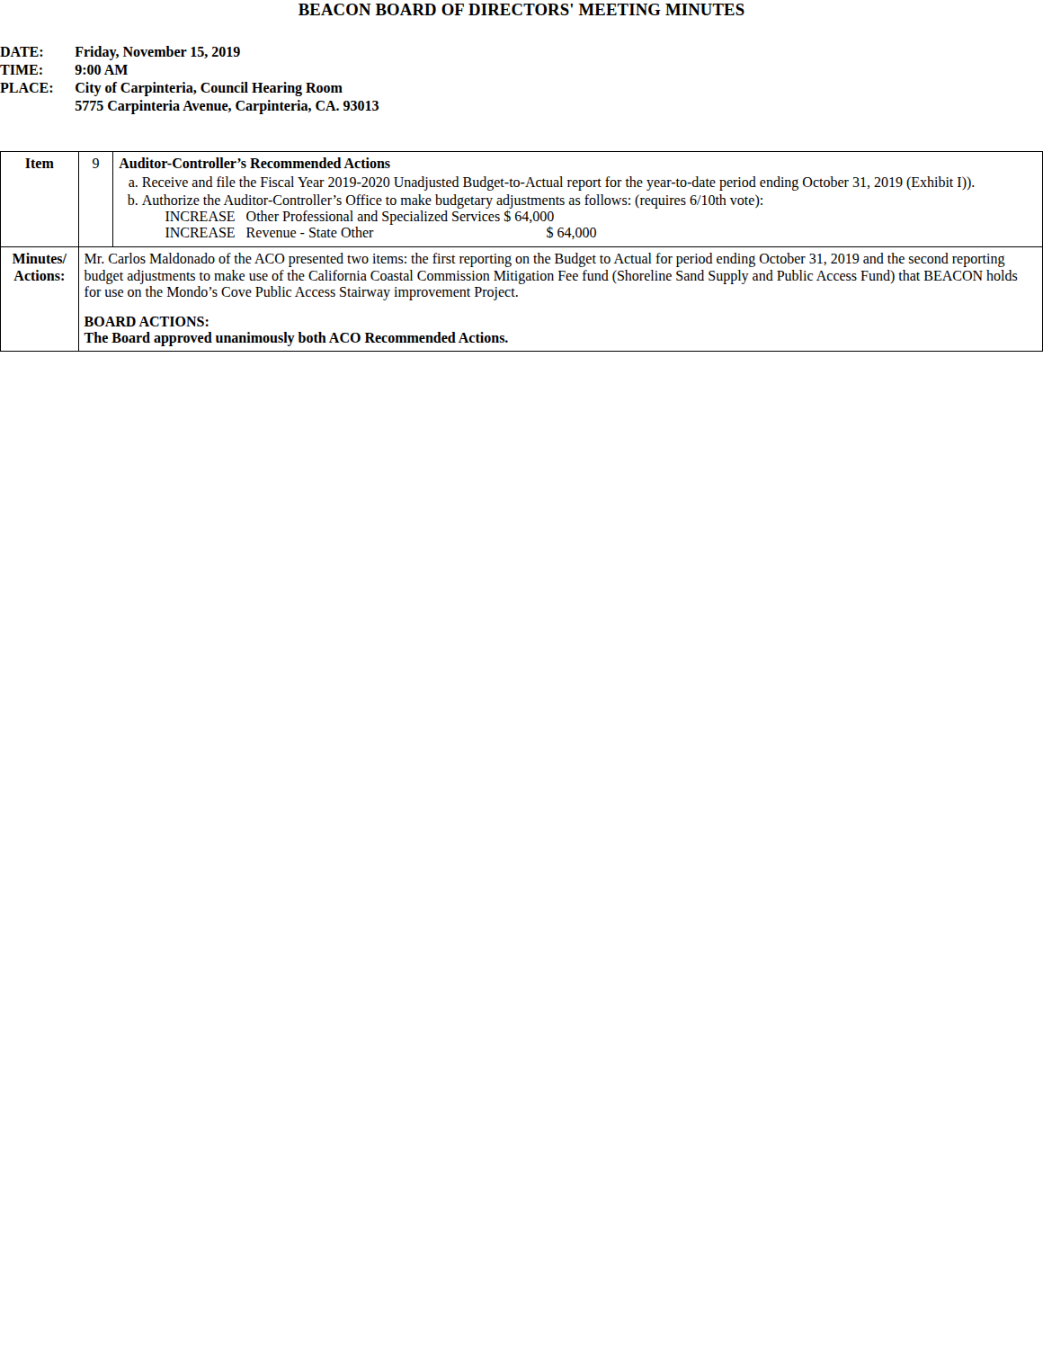BEACON BOARD OF DIRECTORS' MEETING MINUTES
DATE: Friday, November 15, 2019
TIME: 9:00 AM
PLACE: City of Carpinteria, Council Hearing Room
5775 Carpinteria Avenue, Carpinteria, CA. 93013
| Item | 9 | Auditor-Controller’s Recommended Actions Receive and file the Fiscal Year 2019-2020 Unadjusted Budget-to-Actual report for the year-to-date period ending October 31, 2019 (Exhibit I)). Authorize the Auditor-Controller’s Office to make budgetary adjustments as follows: (requires 6/10th vote): INCREASE Other Professional and Specialized Services $ 64,000 INCREASE Revenue - State Other $ 64,000 |
| Minutes/ Actions: | Mr. Carlos Maldonado of the ACO presented two items: the first reporting on the Budget to Actual for period ending October 31, 2019 and the second reporting budget adjustments to make use of the California Coastal Commission Mitigation Fee fund (Shoreline Sand Supply and Public Access Fund) that BEACON holds for use on the Mondo’s Cove Public Access Stairway improvement Project. BOARD ACTIONS: The Board approved unanimously both ACO Recommended Actions. |